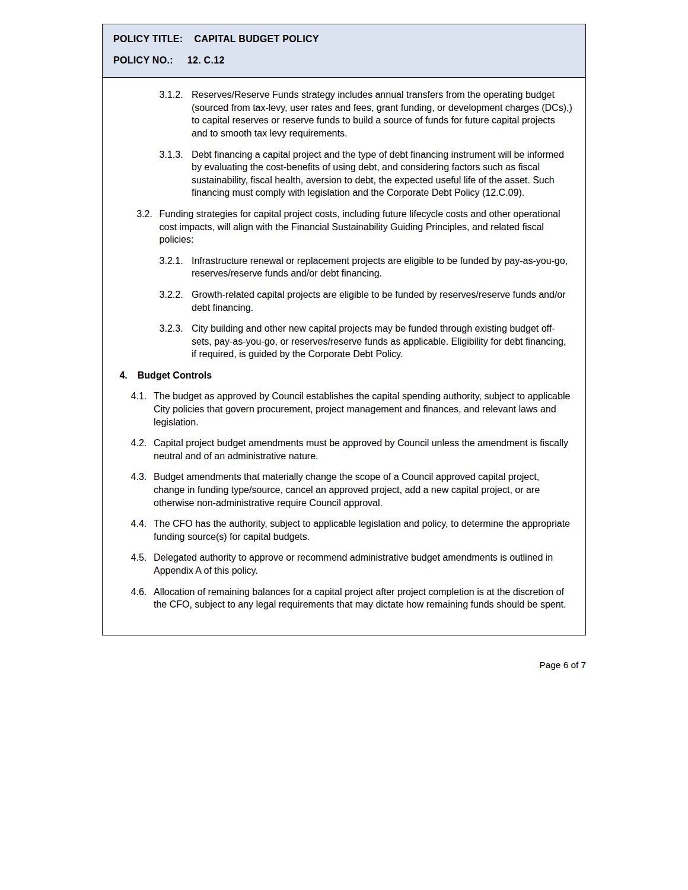POLICY TITLE: CAPITAL BUDGET POLICY
POLICY NO.: 12. C.12
3.1.2. Reserves/Reserve Funds strategy includes annual transfers from the operating budget (sourced from tax-levy, user rates and fees, grant funding, or development charges (DCs),) to capital reserves or reserve funds to build a source of funds for future capital projects and to smooth tax levy requirements.
3.1.3. Debt financing a capital project and the type of debt financing instrument will be informed by evaluating the cost-benefits of using debt, and considering factors such as fiscal sustainability, fiscal health, aversion to debt, the expected useful life of the asset. Such financing must comply with legislation and the Corporate Debt Policy (12.C.09).
3.2. Funding strategies for capital project costs, including future lifecycle costs and other operational cost impacts, will align with the Financial Sustainability Guiding Principles, and related fiscal policies:
3.2.1. Infrastructure renewal or replacement projects are eligible to be funded by pay-as-you-go, reserves/reserve funds and/or debt financing.
3.2.2. Growth-related capital projects are eligible to be funded by reserves/reserve funds and/or debt financing.
3.2.3. City building and other new capital projects may be funded through existing budget off-sets, pay-as-you-go, or reserves/reserve funds as applicable. Eligibility for debt financing, if required, is guided by the Corporate Debt Policy.
4. Budget Controls
4.1. The budget as approved by Council establishes the capital spending authority, subject to applicable City policies that govern procurement, project management and finances, and relevant laws and legislation.
4.2. Capital project budget amendments must be approved by Council unless the amendment is fiscally neutral and of an administrative nature.
4.3. Budget amendments that materially change the scope of a Council approved capital project, change in funding type/source, cancel an approved project, add a new capital project, or are otherwise non-administrative require Council approval.
4.4. The CFO has the authority, subject to applicable legislation and policy, to determine the appropriate funding source(s) for capital budgets.
4.5. Delegated authority to approve or recommend administrative budget amendments is outlined in Appendix A of this policy.
4.6. Allocation of remaining balances for a capital project after project completion is at the discretion of the CFO, subject to any legal requirements that may dictate how remaining funds should be spent.
Page 6 of 7